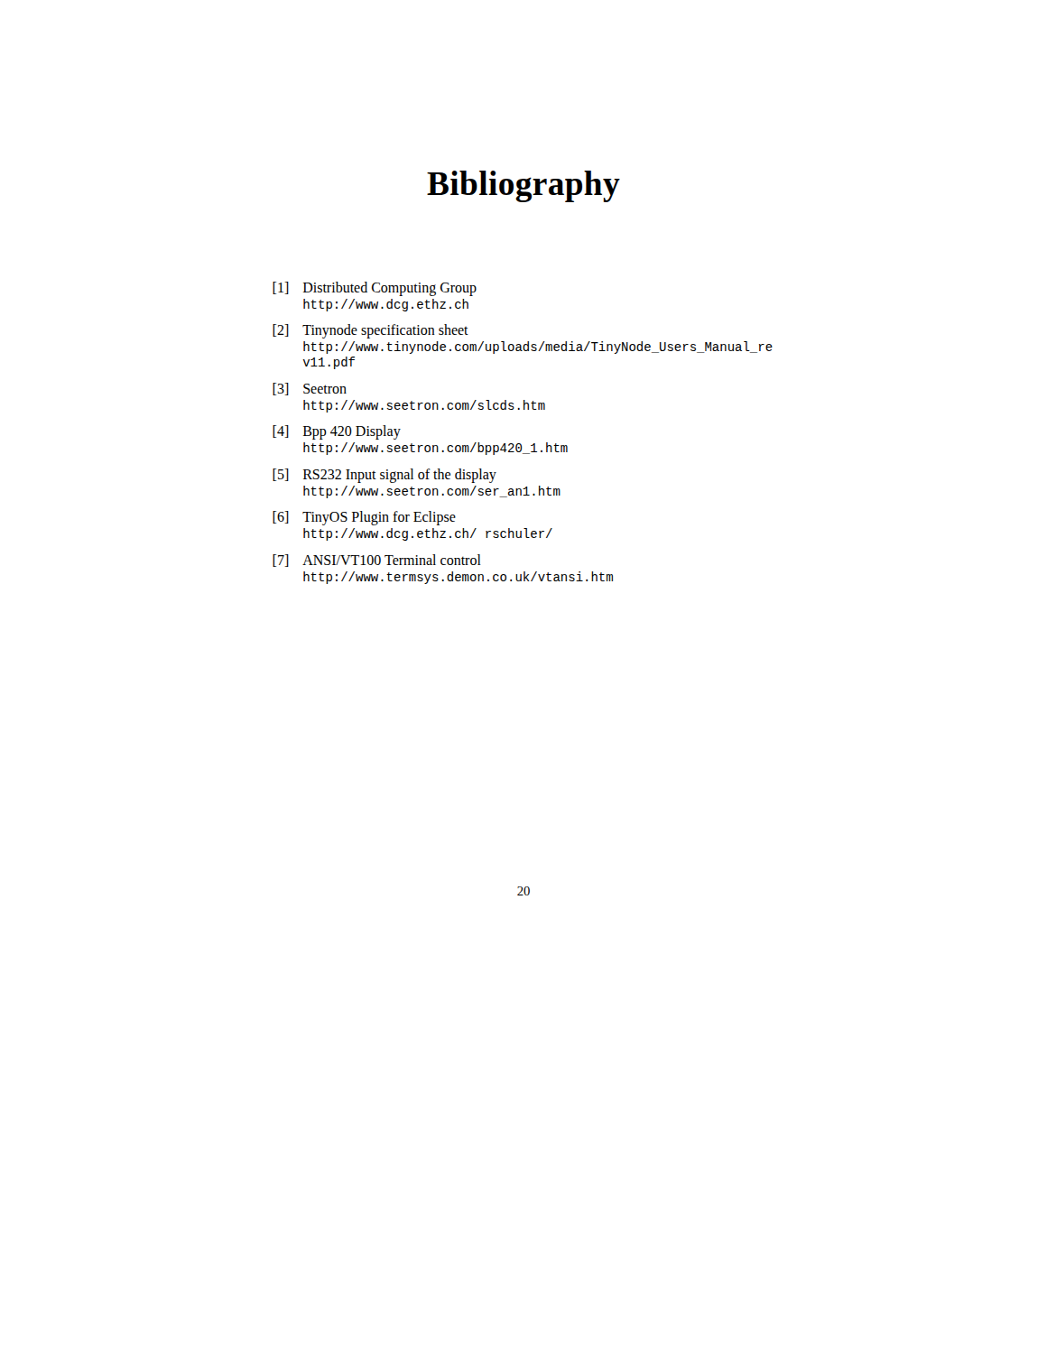Bibliography
[1] Distributed Computing Group http://www.dcg.ethz.ch
[2] Tinynode specification sheet http://www.tinynode.com/uploads/media/TinyNode_Users_Manual_rev11.pdf
[3] Seetron http://www.seetron.com/slcds.htm
[4] Bpp 420 Display http://www.seetron.com/bpp420_1.htm
[5] RS232 Input signal of the display http://www.seetron.com/ser_an1.htm
[6] TinyOS Plugin for Eclipse http://www.dcg.ethz.ch/ rschuler/
[7] ANSI/VT100 Terminal control http://www.termsys.demon.co.uk/vtansi.htm
20